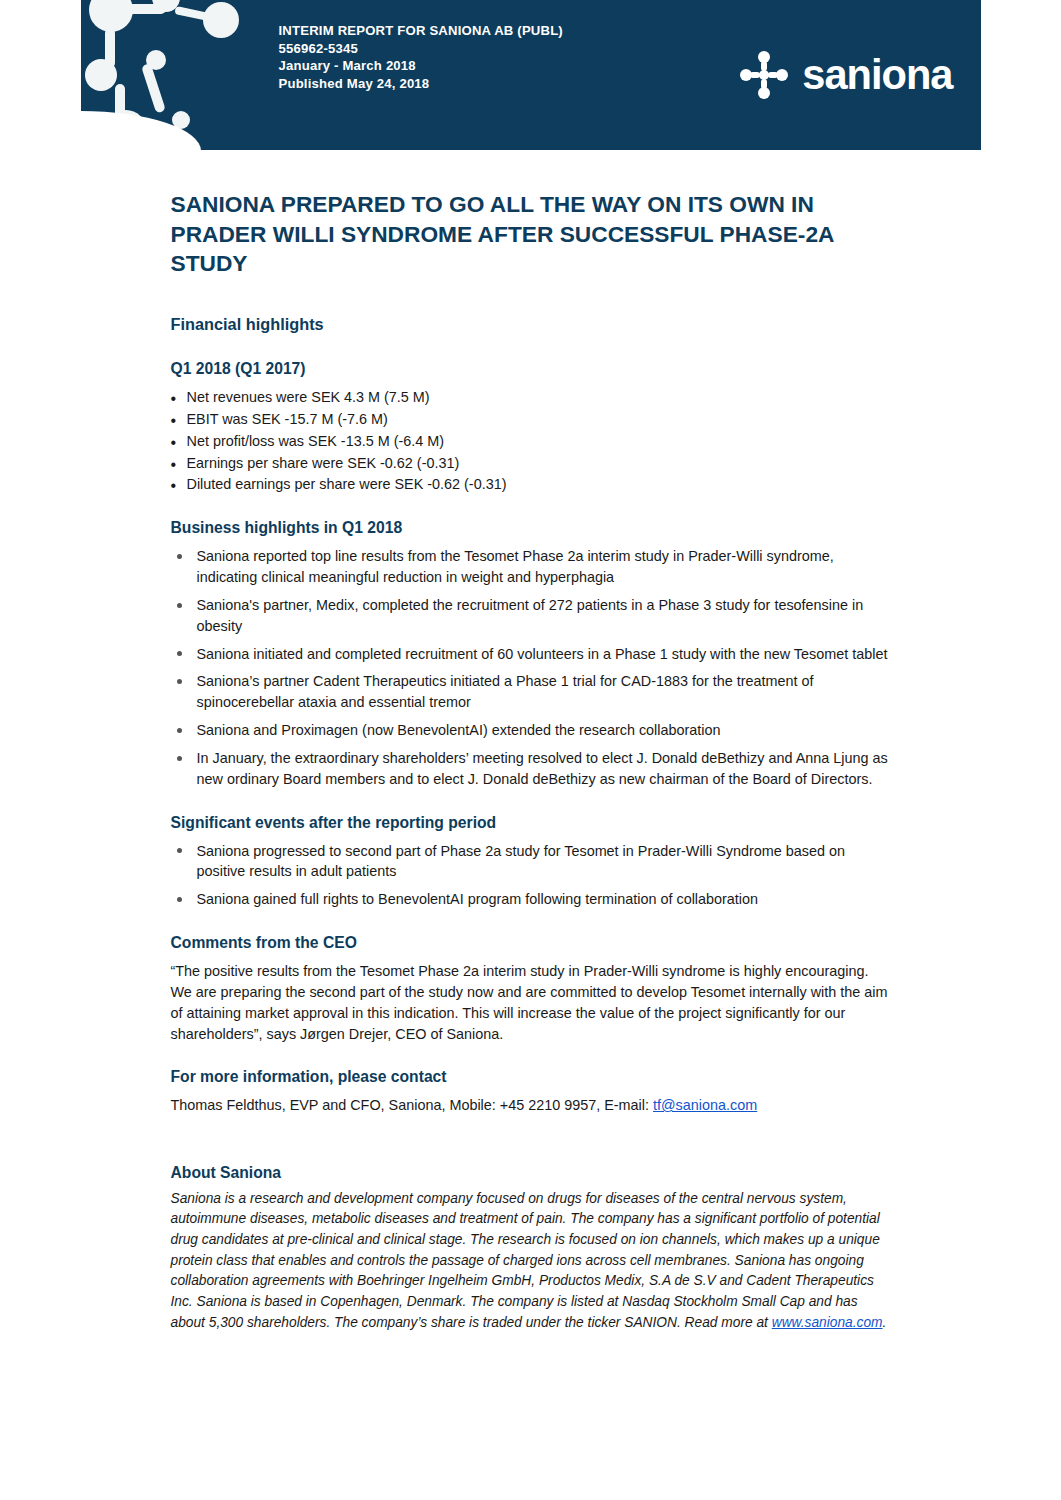INTERIM REPORT FOR SANIONA AB (PUBL)
556962-5345
January - March 2018
Published May 24, 2018
saniona
SANIONA PREPARED TO GO ALL THE WAY ON ITS OWN IN PRADER WILLI SYNDROME AFTER SUCCESSFUL PHASE-2A STUDY
Financial highlights
Q1 2018 (Q1 2017)
Net revenues were SEK 4.3 M (7.5 M)
EBIT was SEK -15.7 M (-7.6 M)
Net profit/loss was SEK -13.5 M (-6.4 M)
Earnings per share were SEK -0.62 (-0.31)
Diluted earnings per share were SEK -0.62 (-0.31)
Business highlights in Q1 2018
Saniona reported top line results from the Tesomet Phase 2a interim study in Prader-Willi syndrome, indicating clinical meaningful reduction in weight and hyperphagia
Saniona's partner, Medix, completed the recruitment of 272 patients in a Phase 3 study for tesofensine in obesity
Saniona initiated and completed recruitment of 60 volunteers in a Phase 1 study with the new Tesomet tablet
Saniona’s partner Cadent Therapeutics initiated a Phase 1 trial for CAD-1883 for the treatment of spinocerebellar ataxia and essential tremor
Saniona and Proximagen (now BenevolentAI) extended the research collaboration
In January, the extraordinary shareholders’ meeting resolved to elect J. Donald deBethizy and Anna Ljung as new ordinary Board members and to elect J. Donald deBethizy as new chairman of the Board of Directors.
Significant events after the reporting period
Saniona progressed to second part of Phase 2a study for Tesomet in Prader-Willi Syndrome based on positive results in adult patients
Saniona gained full rights to BenevolentAI program following termination of collaboration
Comments from the CEO
“The positive results from the Tesomet Phase 2a interim study in Prader-Willi syndrome is highly encouraging. We are preparing the second part of the study now and are committed to develop Tesomet internally with the aim of attaining market approval in this indication. This will increase the value of the project significantly for our shareholders”, says Jørgen Drejer, CEO of Saniona.
For more information, please contact
Thomas Feldthus, EVP and CFO, Saniona, Mobile: +45 2210 9957, E-mail: tf@saniona.com
About Saniona
Saniona is a research and development company focused on drugs for diseases of the central nervous system, autoimmune diseases, metabolic diseases and treatment of pain. The company has a significant portfolio of potential drug candidates at pre-clinical and clinical stage. The research is focused on ion channels, which makes up a unique protein class that enables and controls the passage of charged ions across cell membranes. Saniona has ongoing collaboration agreements with Boehringer Ingelheim GmbH, Productos Medix, S.A de S.V and Cadent Therapeutics Inc. Saniona is based in Copenhagen, Denmark. The company is listed at Nasdaq Stockholm Small Cap and has about 5,300 shareholders. The company’s share is traded under the ticker SANION. Read more at www.saniona.com.